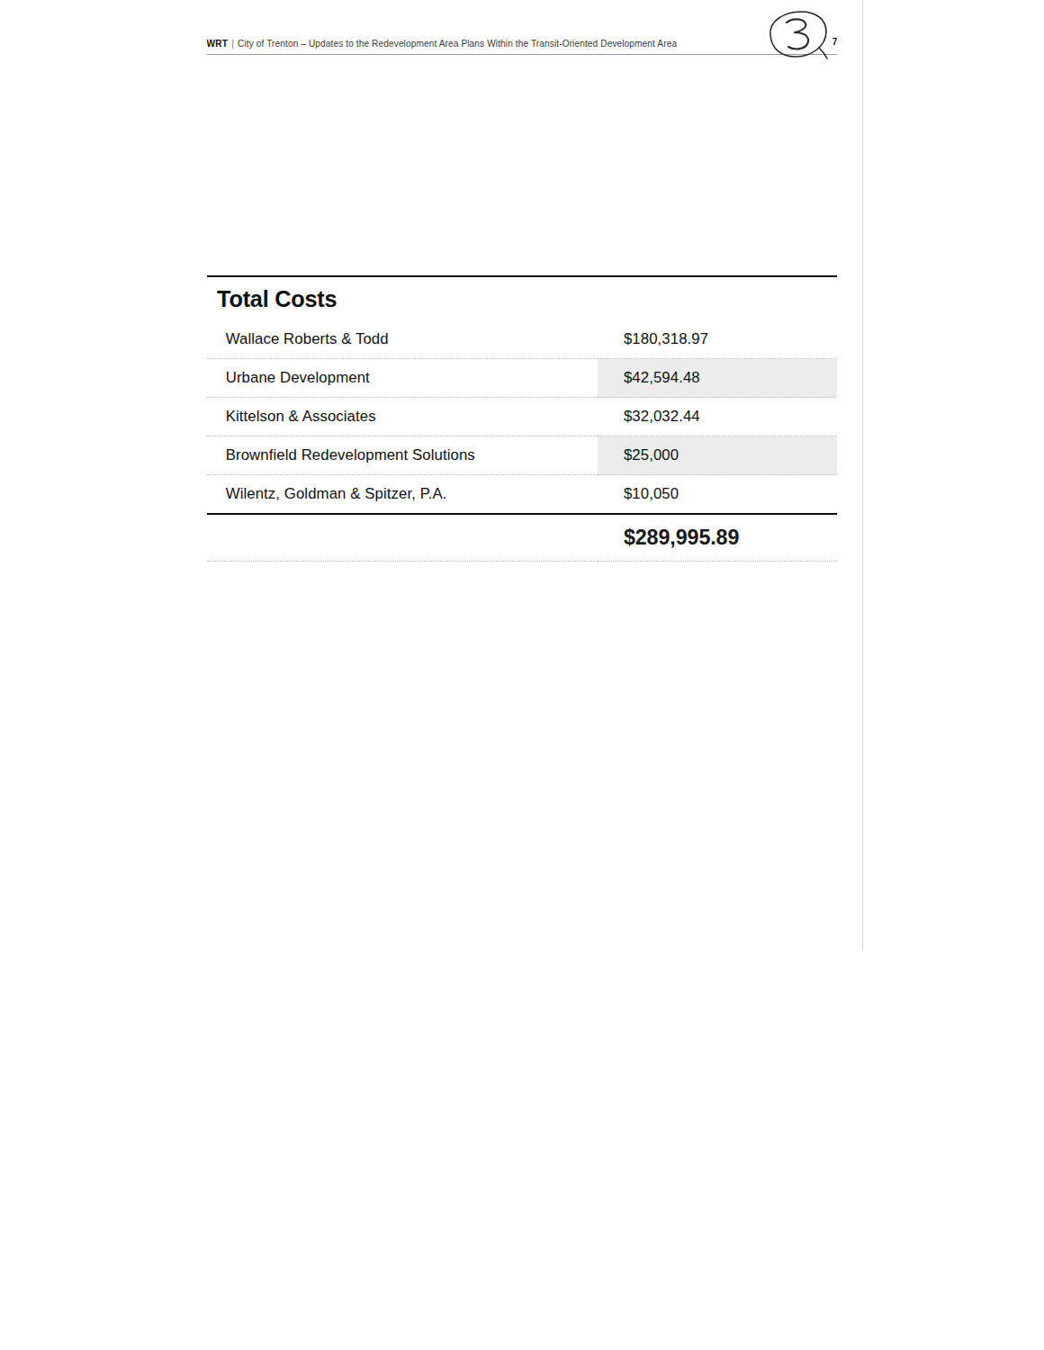WRT|City of Trenton – Updates to the Redevelopment Area Plans Within the Transit-Oriented Development Area
7
Total Costs
| Wallace Roberts & Todd | $180,318.97 |
| Urbane Development | $42,594.48 |
| Kittelson & Associates | $32,032.44 |
| Brownfield Redevelopment Solutions | $25,000 |
| Wilentz, Goldman & Spitzer, P.A. | $10,050 |
| | $289,995.89 |